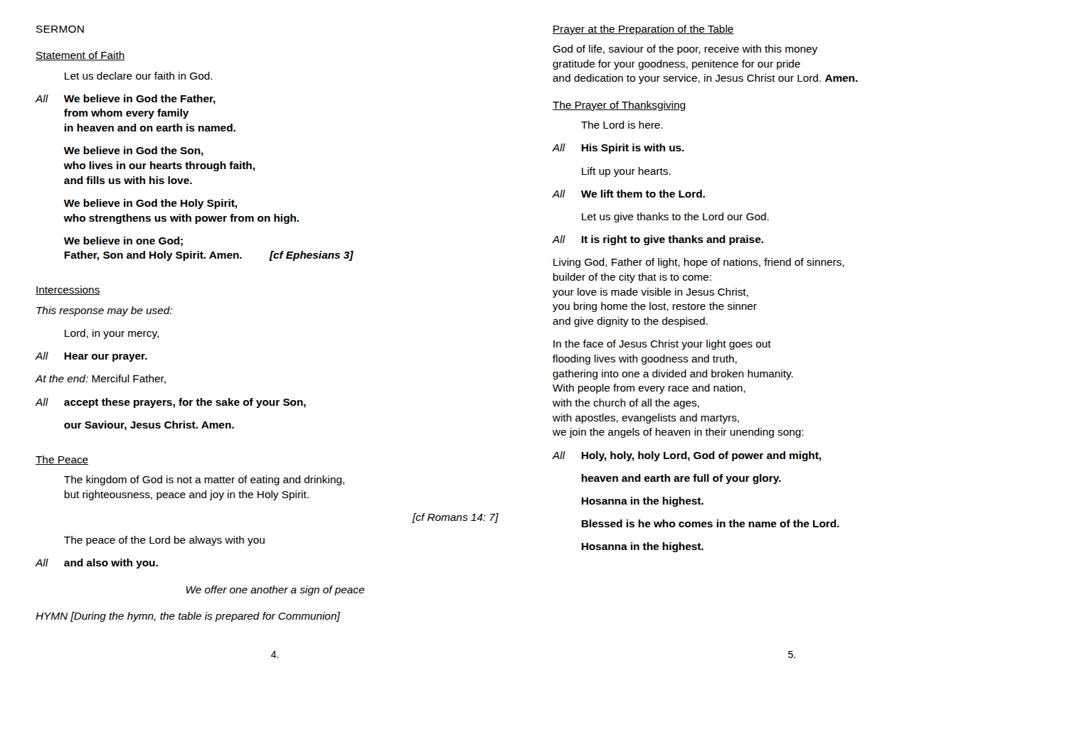SERMON
Statement of Faith
Let us declare our faith in God.
All
We believe in God the Father,
from whom every family
in heaven and on earth is named.
We believe in God the Son,
who lives in our hearts through faith,
and fills us with his love.
We believe in God the Holy Spirit,
who strengthens us with power from on high.
We believe in one God;
Father, Son and Holy Spirit. Amen.[cf Ephesians 3]
Intercessions
This response may be used:
Lord, in your mercy,
All
Hear our prayer.
At the end: Merciful Father,
All
accept these prayers, for the sake of your Son,
our Saviour, Jesus Christ. Amen.
The Peace
The kingdom of God is not a matter of eating and drinking,
but righteousness, peace and joy in the Holy Spirit.
[cf Romans 14: 7]
The peace of the Lord be always with you
All
and also with you.
We offer one another a sign of peace
HYMN [During the hymn, the table is prepared for Communion]
4.
Prayer at the Preparation of the Table
God of life, saviour of the poor, receive with this money
gratitude for your goodness, penitence for our pride
and dedication to your service, in Jesus Christ our Lord. Amen.
The Prayer of Thanksgiving
The Lord is here.
All
His Spirit is with us.
Lift up your hearts.
All
We lift them to the Lord.
Let us give thanks to the Lord our God.
All
It is right to give thanks and praise.
Living God, Father of light, hope of nations, friend of sinners,
builder of the city that is to come:
your love is made visible in Jesus Christ,
you bring home the lost, restore the sinner
and give dignity to the despised.
In the face of Jesus Christ your light goes out
flooding lives with goodness and truth,
gathering into one a divided and broken humanity.
With people from every race and nation,
with the church of all the ages,
with apostles, evangelists and martyrs,
we join the angels of heaven in their unending song:
All
Holy, holy, holy Lord, God of power and might,
heaven and earth are full of your glory.
Hosanna in the highest.
Blessed is he who comes in the name of the Lord.
Hosanna in the highest.
5.